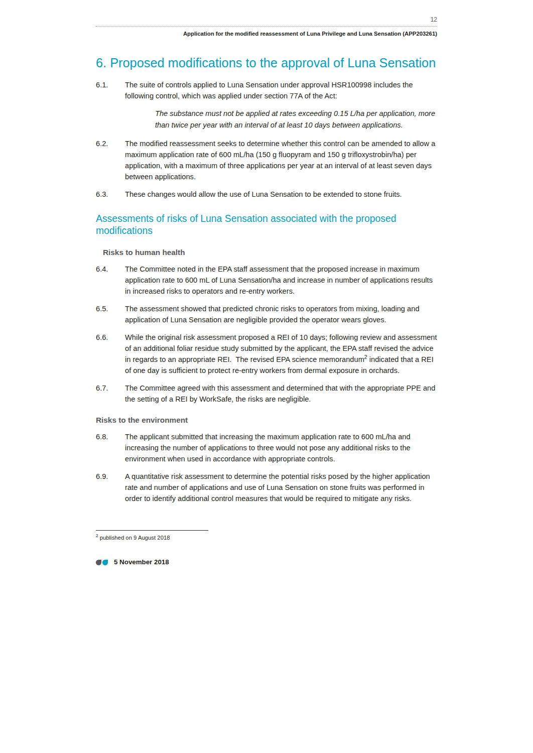12
Application for the modified reassessment of Luna Privilege and Luna Sensation (APP203261)
6. Proposed modifications to the approval of Luna Sensation
6.1.
The suite of controls applied to Luna Sensation under approval HSR100998 includes the following control, which was applied under section 77A of the Act:
The substance must not be applied at rates exceeding 0.15 L/ha per application, more than twice per year with an interval of at least 10 days between applications.
6.2.
The modified reassessment seeks to determine whether this control can be amended to allow a maximum application rate of 600 mL/ha (150 g fluopyram and 150 g trifloxystrobin/ha) per application, with a maximum of three applications per year at an interval of at least seven days between applications.
6.3.
These changes would allow the use of Luna Sensation to be extended to stone fruits.
Assessments of risks of Luna Sensation associated with the proposed modifications
Risks to human health
6.4.
The Committee noted in the EPA staff assessment that the proposed increase in maximum application rate to 600 mL of Luna Sensation/ha and increase in number of applications results in increased risks to operators and re-entry workers.
6.5.
The assessment showed that predicted chronic risks to operators from mixing, loading and application of Luna Sensation are negligible provided the operator wears gloves.
6.6.
While the original risk assessment proposed a REI of 10 days; following review and assessment of an additional foliar residue study submitted by the applicant, the EPA staff revised the advice in regards to an appropriate REI. The revised EPA science memorandum2 indicated that a REI of one day is sufficient to protect re-entry workers from dermal exposure in orchards.
6.7.
The Committee agreed with this assessment and determined that with the appropriate PPE and the setting of a REI by WorkSafe, the risks are negligible.
Risks to the environment
6.8.
The applicant submitted that increasing the maximum application rate to 600 mL/ha and increasing the number of applications to three would not pose any additional risks to the environment when used in accordance with appropriate controls.
6.9.
A quantitative risk assessment to determine the potential risks posed by the higher application rate and number of applications and use of Luna Sensation on stone fruits was performed in order to identify additional control measures that would be required to mitigate any risks.
2 published on 9 August 2018
5 November 2018